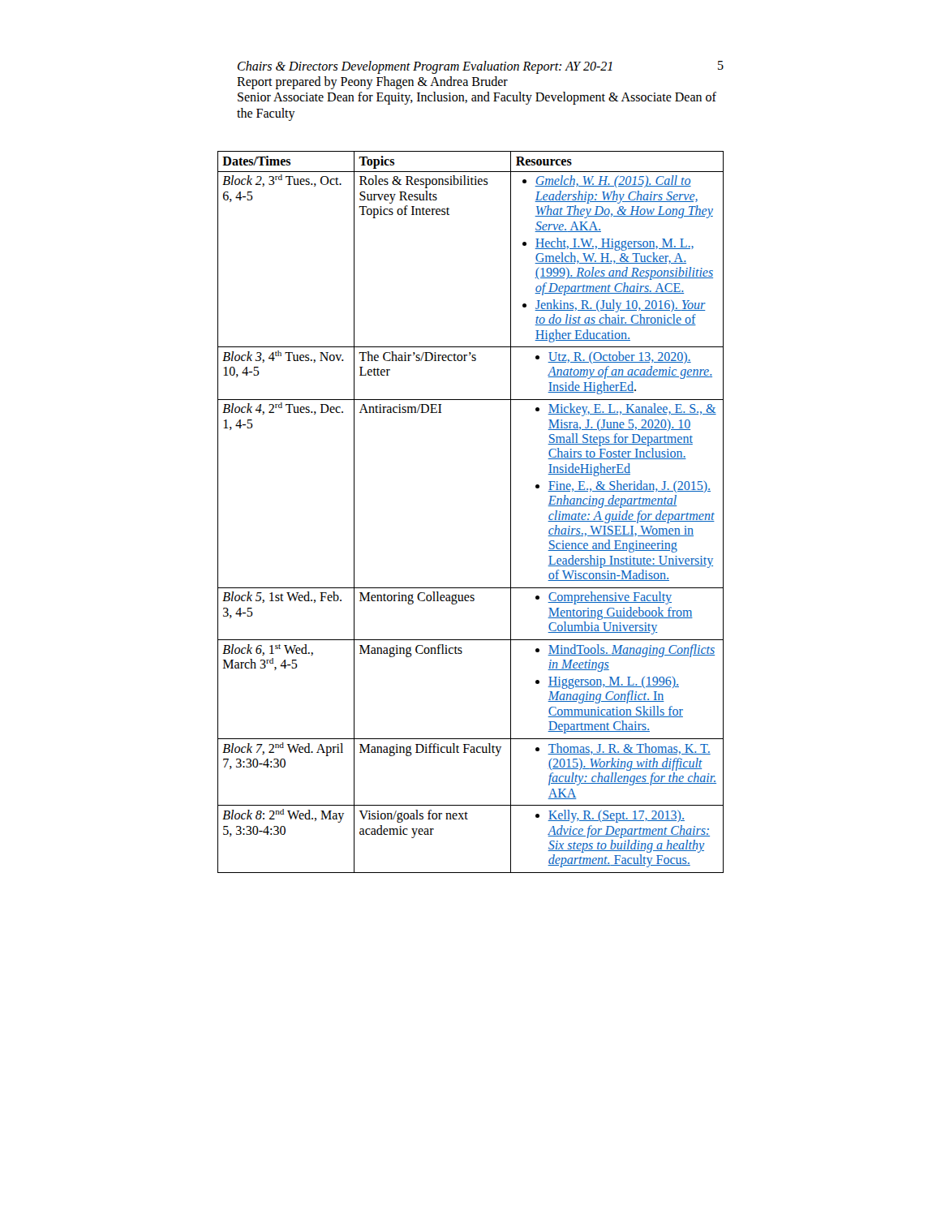5
Chairs & Directors Development Program Evaluation Report: AY 20-21
Report prepared by Peony Fhagen & Andrea Bruder
Senior Associate Dean for Equity, Inclusion, and Faculty Development & Associate Dean of the Faculty
| Dates/Times | Topics | Resources |
| --- | --- | --- |
| Block 2 , 3 rd Tues., Oct. 6, 4-5 | Roles & Responsibilities Survey Results Topics of Interest | Gmelch, W. H. (2015). Call to Leadership: Why Chairs Serve, What They Do, & How Long They Serve. AKA. Hecht, I.W., Higgerson, M. L., Gmelch, W. H., & Tucker, A. (1999). Roles and Responsibilities of Department Chairs. ACE. Jenkins, R. (July 10, 2016). Your to do list as c hair. Chronicle of Higher Education. |
| Block 3 , 4 th Tues., Nov. 10, 4-5 | The Chair’s/Director’s Letter | Utz, R. (October 13, 2020). Anatomy of an academic genre . Inside HigherEd . |
| Block 4 , 2 rd Tues., Dec. 1, 4-5 | Antiracism/DEI | Mickey, E. L., Kanalee, E. S., & Misra, J. (June 5, 2020). 10 Small Steps for Department Chairs to Foster Inclusion. InsideHigherEd Fine, E., & Sheridan, J. (2015). Enhancing departmental climate: A guide for department chairs ., WISELI, Women in Science and Engineering Leadership Institute: University of Wisconsin-Madison. |
| Block 5, 1st Wed., Feb. 3, 4-5 | Mentoring Colleagues | Comprehensive Faculty Mentoring Guidebook from Columbia University |
| Block 6, 1 st Wed., March 3 rd , 4-5 | Managing Conflicts | MindTools. Managing Conflicts in Meetings Higgerson, M. L. (1996). Managing Conflict . In Communication Skills for Department Chairs. |
| Block 7, 2 nd Wed. April 7, 3:30-4:30 | Managing Difficult Faculty | Thomas, J. R. & Thomas, K. T. (2015). Working with difficult faculty: challenges for the chair. AKA |
| Block 8 : 2 nd Wed., May 5, 3:30-4:30 | Vision/goals for next academic year | Kelly, R. (Sept. 17, 2013). Advice for Department Chairs: Six steps to building a healthy department. Faculty Focus. |